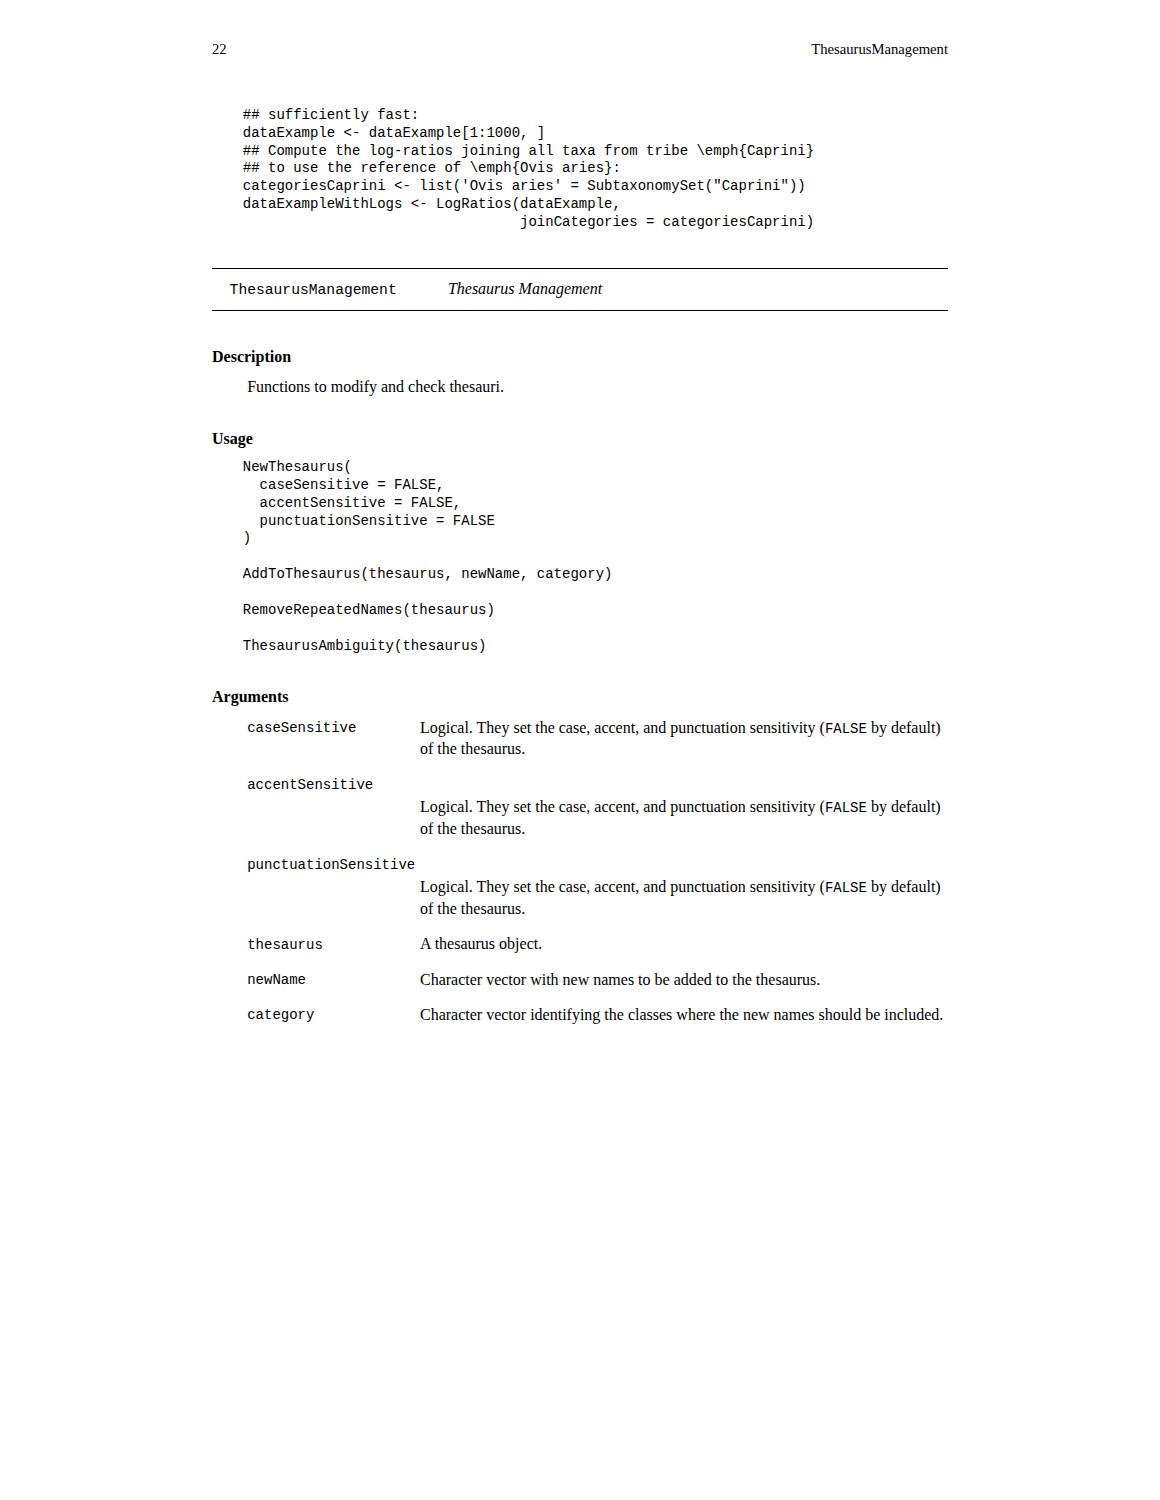22 ThesaurusManagement
## sufficiently fast:
dataExample <- dataExample[1:1000, ]
## Compute the log-ratios joining all taxa from tribe \emph{Caprini}
## to use the reference of \emph{Ovis aries}:
categoriesCaprini <- list('Ovis aries' = SubtaxonomySet("Caprini"))
dataExampleWithLogs <- LogRatios(dataExample,
                                 joinCategories = categoriesCaprini)
ThesaurusManagement Thesaurus Management
Description
Functions to modify and check thesauri.
Usage
NewThesaurus(
  caseSensitive = FALSE,
  accentSensitive = FALSE,
  punctuationSensitive = FALSE
)

AddToThesaurus(thesaurus, newName, category)

RemoveRepeatedNames(thesaurus)

ThesaurusAmbiguity(thesaurus)
Arguments
caseSensitive
Logical. They set the case, accent, and punctuation sensitivity (FALSE by default) of the thesaurus.
accentSensitive
Logical. They set the case, accent, and punctuation sensitivity (FALSE by default) of the thesaurus.
punctuationSensitive
Logical. They set the case, accent, and punctuation sensitivity (FALSE by default) of the thesaurus.
thesaurus
A thesaurus object.
newName
Character vector with new names to be added to the thesaurus.
category
Character vector identifying the classes where the new names should be included.